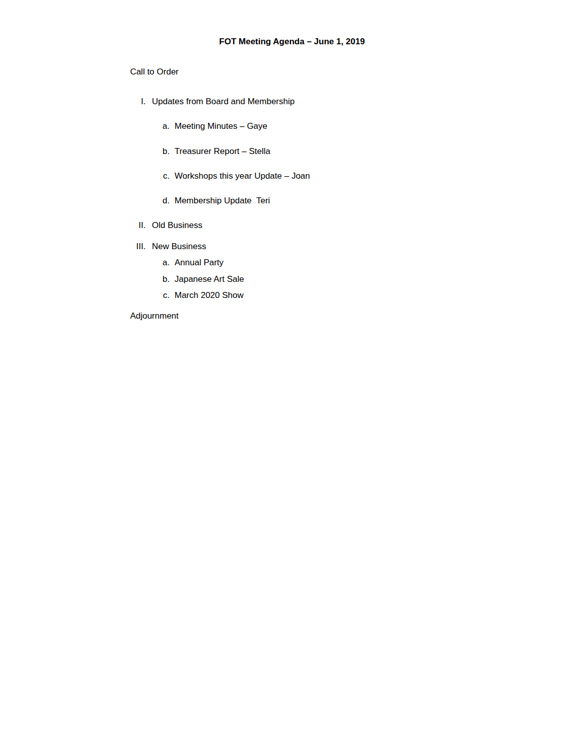FOT Meeting Agenda – June 1, 2019
Call to Order
Updates from Board and Membership
Meeting Minutes – Gaye
Treasurer Report – Stella
Workshops this year Update – Joan
Membership Update Teri
Old Business
New Business
Annual Party
Japanese Art Sale
March 2020 Show
Adjournment